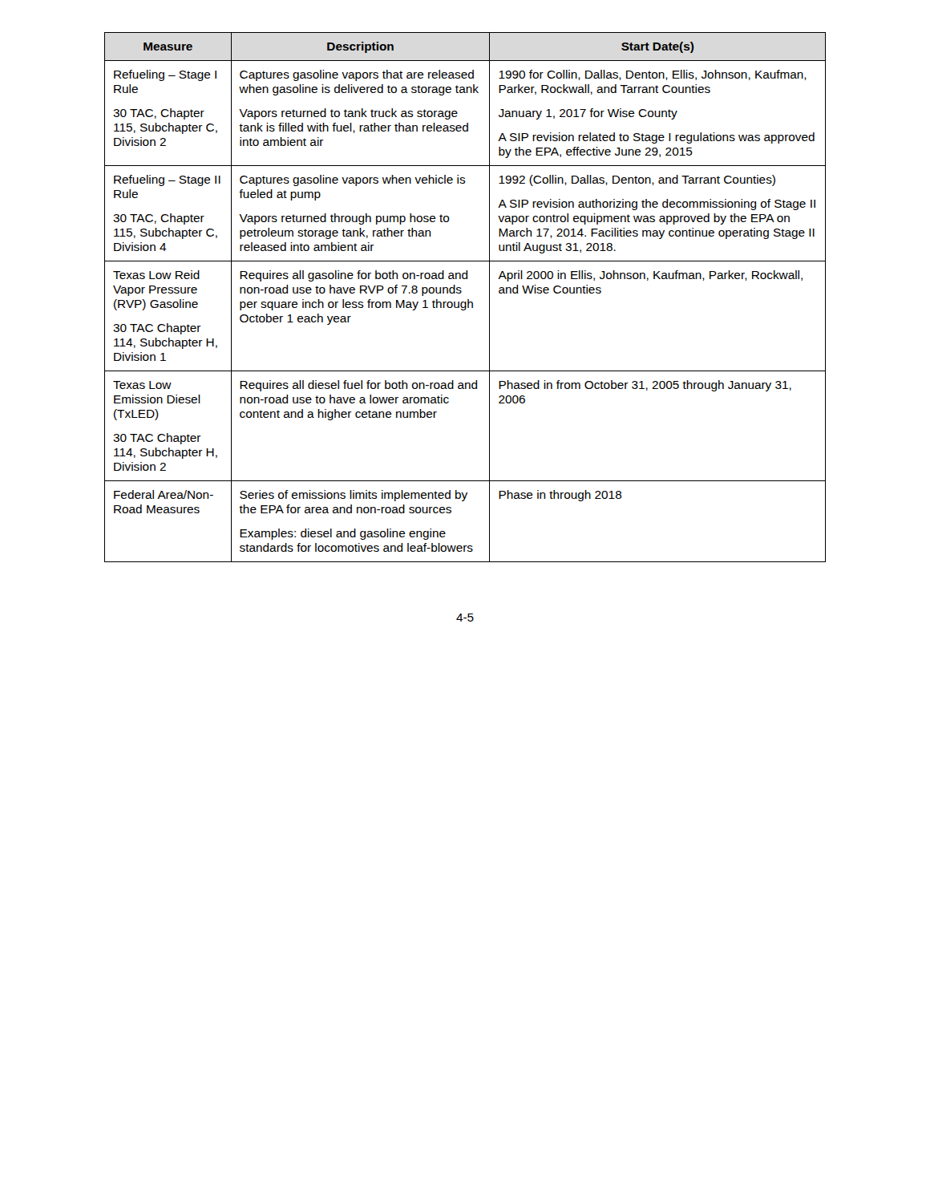| Measure | Description | Start Date(s) |
| --- | --- | --- |
| Refueling – Stage I Rule 30 TAC, Chapter 115, Subchapter C, Division 2 | Captures gasoline vapors that are released when gasoline is delivered to a storage tank Vapors returned to tank truck as storage tank is filled with fuel, rather than released into ambient air | 1990 for Collin, Dallas, Denton, Ellis, Johnson, Kaufman, Parker, Rockwall, and Tarrant Counties January 1, 2017 for Wise County A SIP revision related to Stage I regulations was approved by the EPA, effective June 29, 2015 |
| Refueling – Stage II Rule 30 TAC, Chapter 115, Subchapter C, Division 4 | Captures gasoline vapors when vehicle is fueled at pump Vapors returned through pump hose to petroleum storage tank, rather than released into ambient air | 1992 (Collin, Dallas, Denton, and Tarrant Counties) A SIP revision authorizing the decommissioning of Stage II vapor control equipment was approved by the EPA on March 17, 2014. Facilities may continue operating Stage II until August 31, 2018. |
| Texas Low Reid Vapor Pressure (RVP) Gasoline 30 TAC Chapter 114, Subchapter H, Division 1 | Requires all gasoline for both on-road and non-road use to have RVP of 7.8 pounds per square inch or less from May 1 through October 1 each year | April 2000 in Ellis, Johnson, Kaufman, Parker, Rockwall, and Wise Counties |
| Texas Low Emission Diesel (TxLED) 30 TAC Chapter 114, Subchapter H, Division 2 | Requires all diesel fuel for both on-road and non-road use to have a lower aromatic content and a higher cetane number | Phased in from October 31, 2005 through January 31, 2006 |
| Federal Area/Non-Road Measures | Series of emissions limits implemented by the EPA for area and non-road sources Examples: diesel and gasoline engine standards for locomotives and leaf-blowers | Phase in through 2018 |
4-5